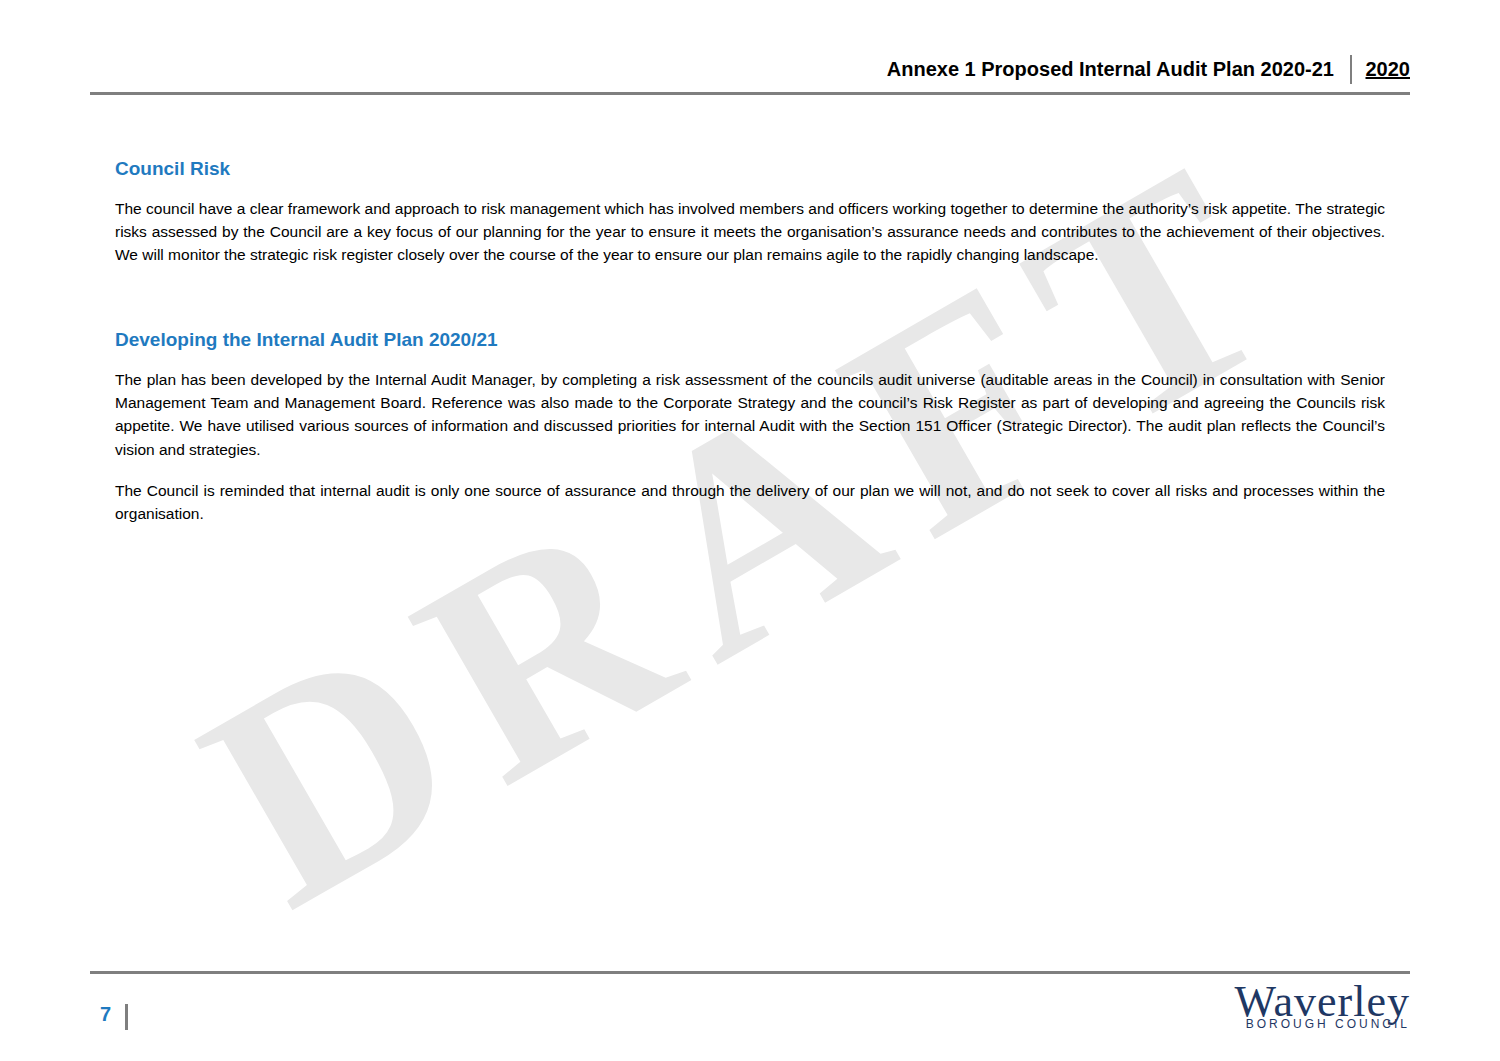DRAFT
Annexe 1 Proposed Internal Audit Plan 2020-21 2020
Council Risk
The council have a clear framework and approach to risk management which has involved members and officers working together to determine the authority’s risk appetite. The strategic risks assessed by the Council are a key focus of our planning for the year to ensure it meets the organisation’s assurance needs and contributes to the achievement of their objectives. We will monitor the strategic risk register closely over the course of the year to ensure our plan remains agile to the rapidly changing landscape.
Developing the Internal Audit Plan 2020/21
The plan has been developed by the Internal Audit Manager, by completing a risk assessment of the councils audit universe (auditable areas in the Council) in consultation with Senior Management Team and Management Board. Reference was also made to the Corporate Strategy and the council’s Risk Register as part of developing and agreeing the Councils risk appetite. We have utilised various sources of information and discussed priorities for internal Audit with the Section 151 Officer (Strategic Director). The audit plan reflects the Council’s vision and strategies.
The Council is reminded that internal audit is only one source of assurance and through the delivery of our plan we will not, and do not seek to cover all risks and processes within the organisation.
7
Waverley
BOROUGH COUNCIL